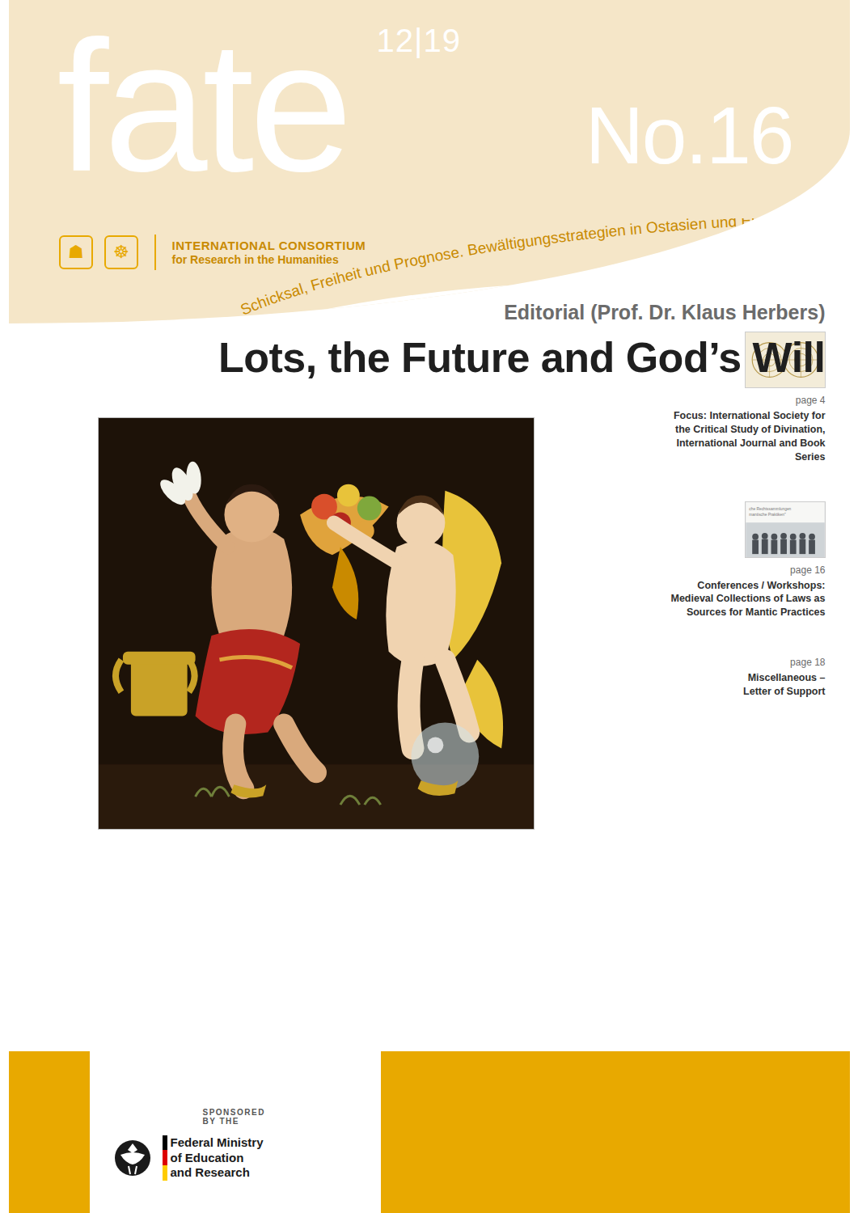12|19
fate
No.16
☗
☸
INTERNATIONAL CONSORTIUM
for Research in the Humanities
Schicksal, Freiheit und Prognose. Bewältigungsstrategien in Ostasien und Europa
page 4
Focus: International Society for the Critical Study of Divination, International Journal and Book Series
che Rechtssammlungen mantische Praktiken"
page 16
Conferences / Workshops: Medieval Collections of Laws as Sources for Mantic Practices
page 18
Miscellaneous –
Letter of Support
Editorial (Prof. Dr. Klaus Herbers)
Lots, the Future and God’s Will
SPONSORED BY THE
Federal Ministry
of Education
and Research